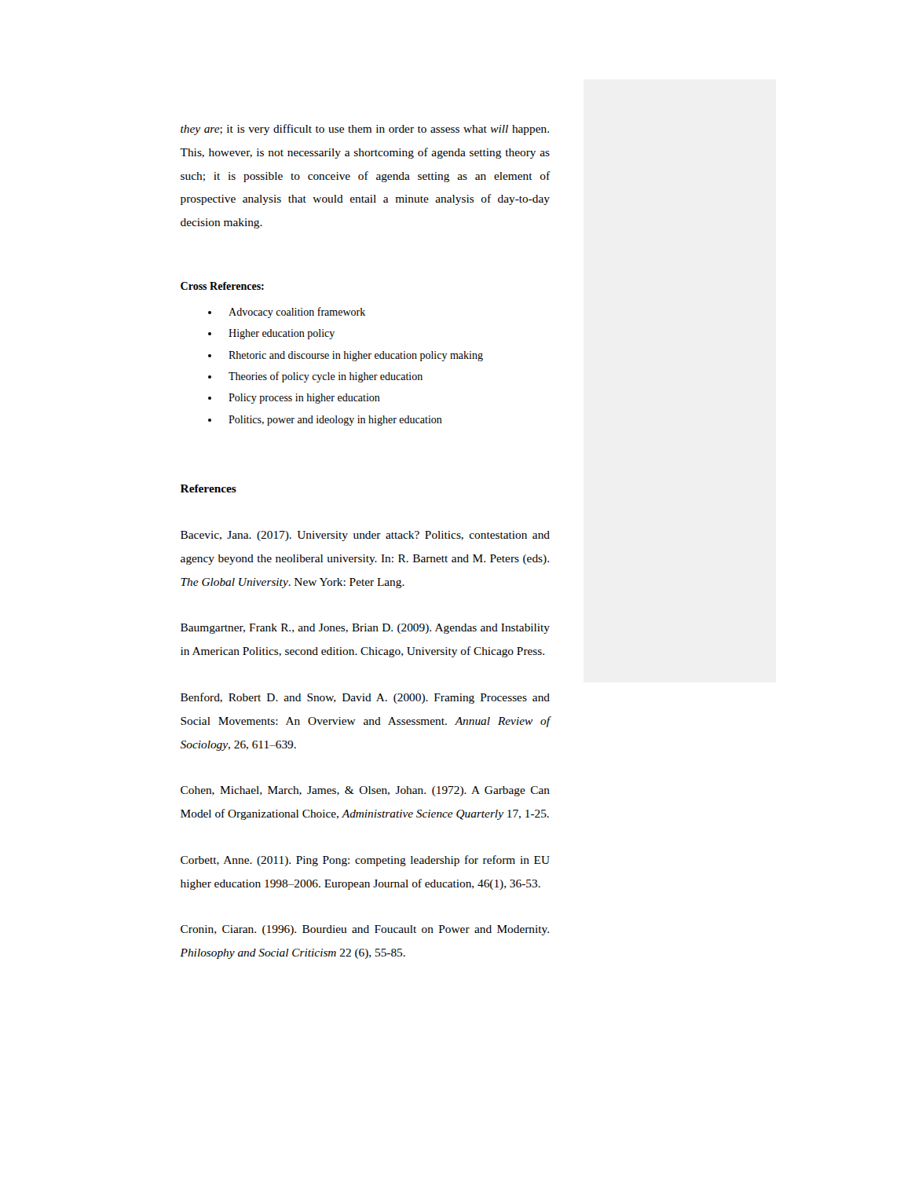they are; it is very difficult to use them in order to assess what will happen. This, however, is not necessarily a shortcoming of agenda setting theory as such; it is possible to conceive of agenda setting as an element of prospective analysis that would entail a minute analysis of day-to-day decision making.
Cross References:
Advocacy coalition framework
Higher education policy
Rhetoric and discourse in higher education policy making
Theories of policy cycle in higher education
Policy process in higher education
Politics, power and ideology in higher education
References
Bacevic, Jana. (2017). University under attack? Politics, contestation and agency beyond the neoliberal university. In: R. Barnett and M. Peters (eds). The Global University. New York: Peter Lang.
Baumgartner, Frank R., and Jones, Brian D. (2009). Agendas and Instability in American Politics, second edition. Chicago, University of Chicago Press.
Benford, Robert D. and Snow, David A. (2000). Framing Processes and Social Movements: An Overview and Assessment. Annual Review of Sociology, 26, 611–639.
Cohen, Michael, March, James, & Olsen, Johan. (1972). A Garbage Can Model of Organizational Choice, Administrative Science Quarterly 17, 1-25.
Corbett, Anne. (2011). Ping Pong: competing leadership for reform in EU higher education 1998–2006. European Journal of education, 46(1), 36-53.
Cronin, Ciaran. (1996). Bourdieu and Foucault on Power and Modernity. Philosophy and Social Criticism 22 (6), 55-85.